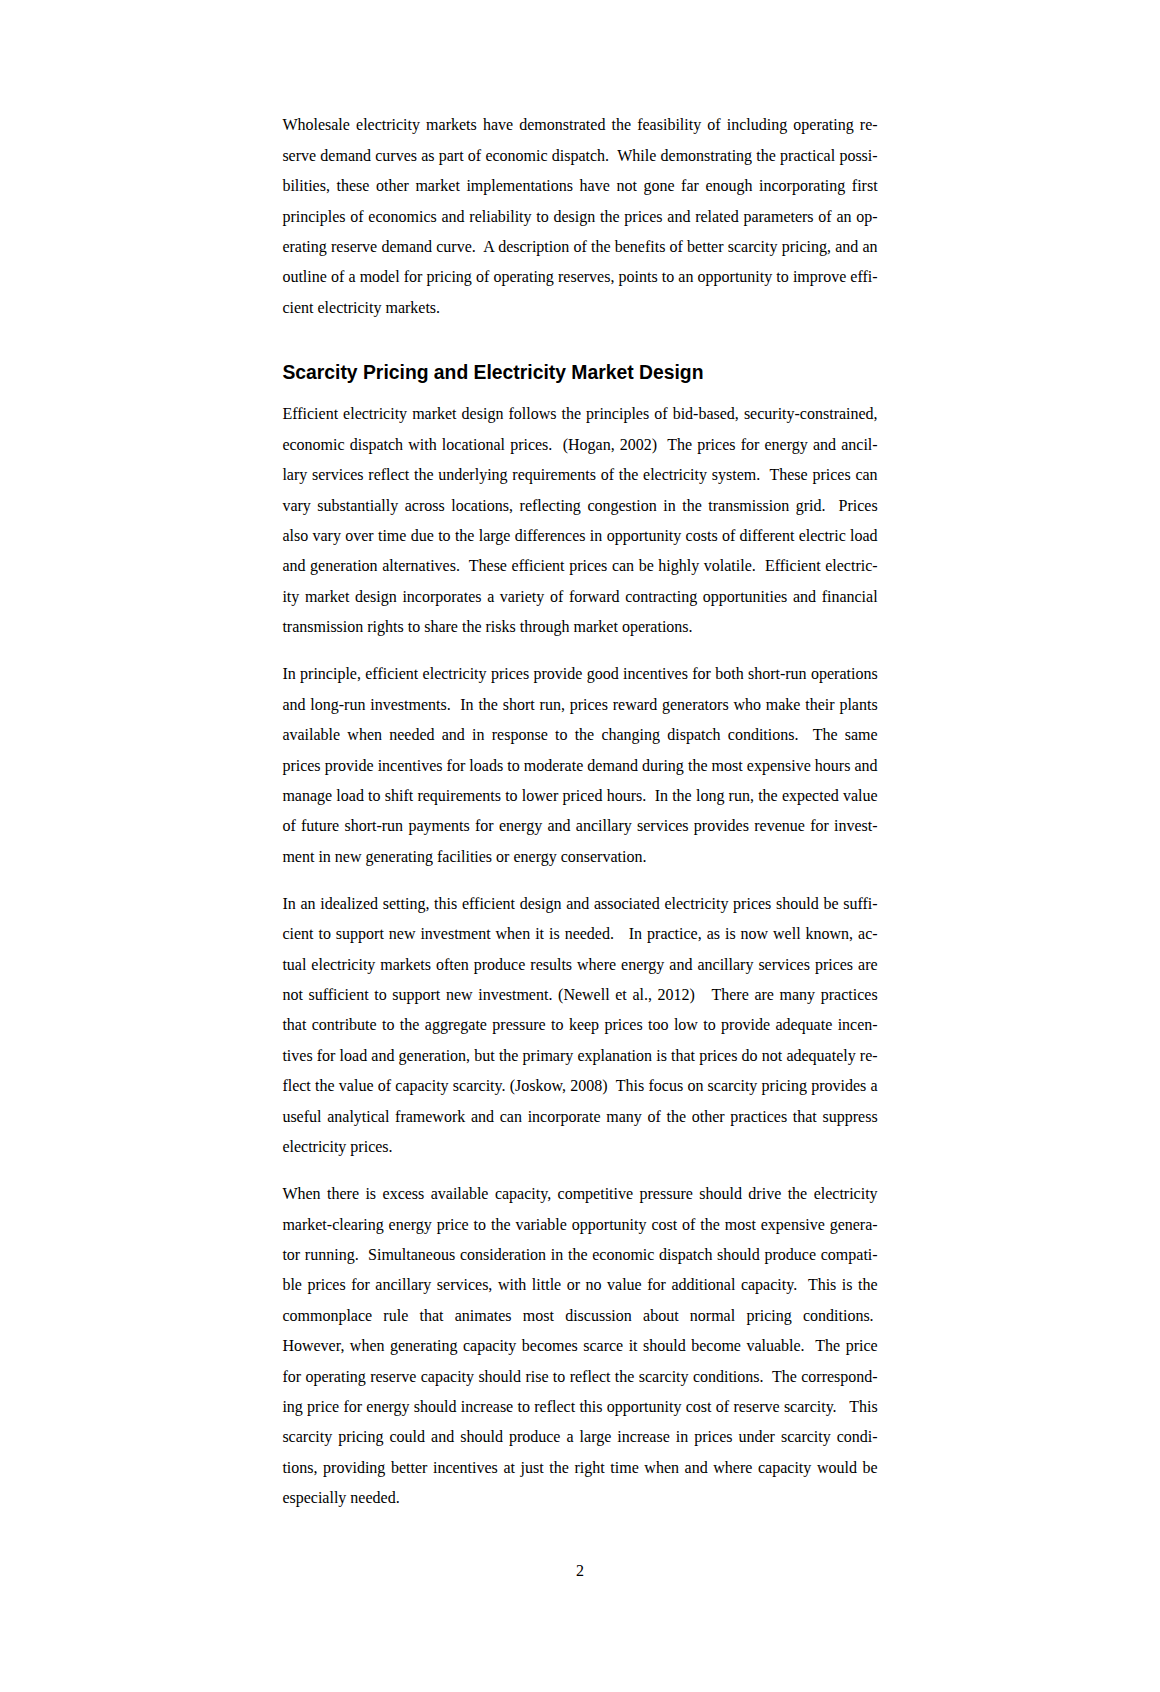Wholesale electricity markets have demonstrated the feasibility of including operating reserve demand curves as part of economic dispatch. While demonstrating the practical possibilities, these other market implementations have not gone far enough incorporating first principles of economics and reliability to design the prices and related parameters of an operating reserve demand curve. A description of the benefits of better scarcity pricing, and an outline of a model for pricing of operating reserves, points to an opportunity to improve efficient electricity markets.
Scarcity Pricing and Electricity Market Design
Efficient electricity market design follows the principles of bid-based, security-constrained, economic dispatch with locational prices. (Hogan, 2002) The prices for energy and ancillary services reflect the underlying requirements of the electricity system. These prices can vary substantially across locations, reflecting congestion in the transmission grid. Prices also vary over time due to the large differences in opportunity costs of different electric load and generation alternatives. These efficient prices can be highly volatile. Efficient electricity market design incorporates a variety of forward contracting opportunities and financial transmission rights to share the risks through market operations.
In principle, efficient electricity prices provide good incentives for both short-run operations and long-run investments. In the short run, prices reward generators who make their plants available when needed and in response to the changing dispatch conditions. The same prices provide incentives for loads to moderate demand during the most expensive hours and manage load to shift requirements to lower priced hours. In the long run, the expected value of future short-run payments for energy and ancillary services provides revenue for investment in new generating facilities or energy conservation.
In an idealized setting, this efficient design and associated electricity prices should be sufficient to support new investment when it is needed. In practice, as is now well known, actual electricity markets often produce results where energy and ancillary services prices are not sufficient to support new investment. (Newell et al., 2012) There are many practices that contribute to the aggregate pressure to keep prices too low to provide adequate incentives for load and generation, but the primary explanation is that prices do not adequately reflect the value of capacity scarcity. (Joskow, 2008) This focus on scarcity pricing provides a useful analytical framework and can incorporate many of the other practices that suppress electricity prices.
When there is excess available capacity, competitive pressure should drive the electricity market-clearing energy price to the variable opportunity cost of the most expensive generator running. Simultaneous consideration in the economic dispatch should produce compatible prices for ancillary services, with little or no value for additional capacity. This is the commonplace rule that animates most discussion about normal pricing conditions. However, when generating capacity becomes scarce it should become valuable. The price for operating reserve capacity should rise to reflect the scarcity conditions. The corresponding price for energy should increase to reflect this opportunity cost of reserve scarcity. This scarcity pricing could and should produce a large increase in prices under scarcity conditions, providing better incentives at just the right time when and where capacity would be especially needed.
2